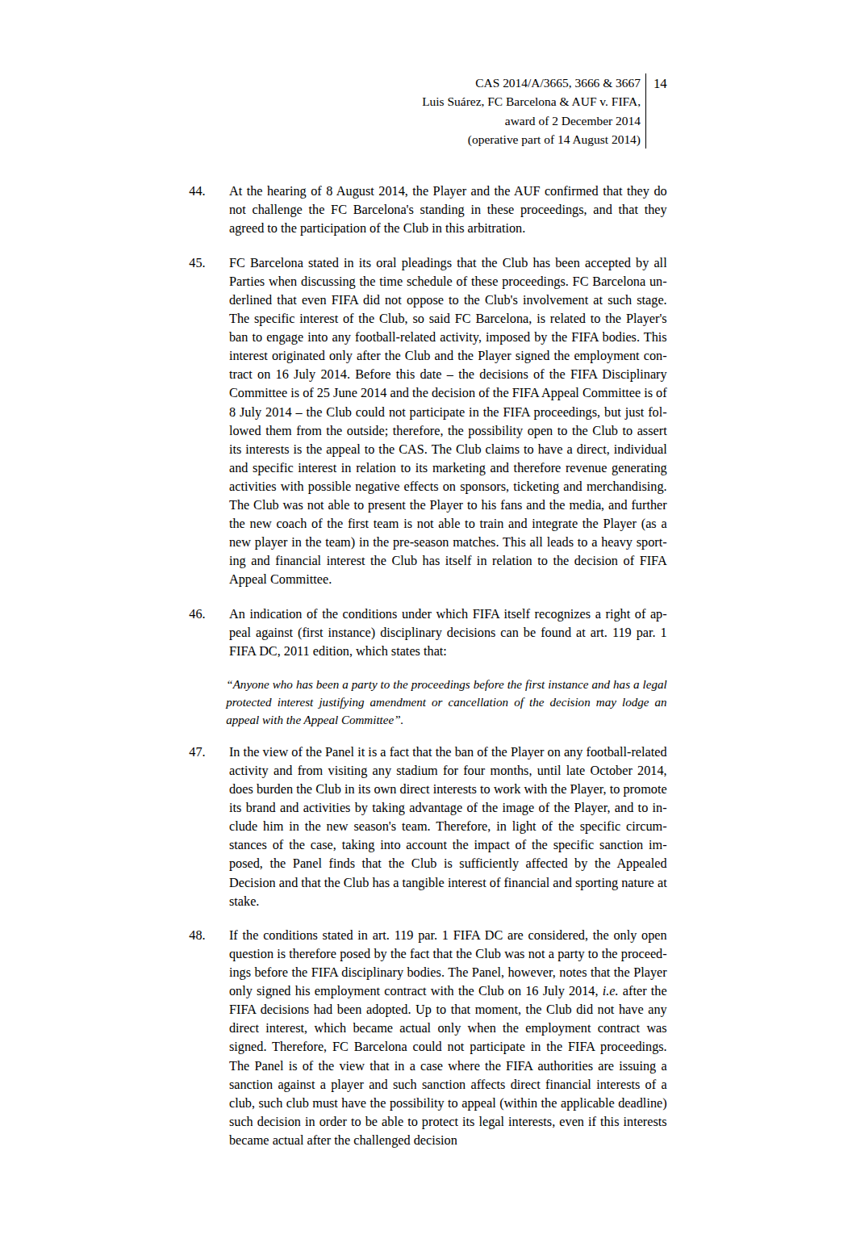CAS 2014/A/3665, 3666 & 3667
Luis Suárez, FC Barcelona & AUF v. FIFA,
award of 2 December 2014
(operative part of 14 August 2014)
14
44. At the hearing of 8 August 2014, the Player and the AUF confirmed that they do not challenge the FC Barcelona's standing in these proceedings, and that they agreed to the participation of the Club in this arbitration.
45. FC Barcelona stated in its oral pleadings that the Club has been accepted by all Parties when discussing the time schedule of these proceedings. FC Barcelona underlined that even FIFA did not oppose to the Club's involvement at such stage. The specific interest of the Club, so said FC Barcelona, is related to the Player's ban to engage into any football-related activity, imposed by the FIFA bodies. This interest originated only after the Club and the Player signed the employment contract on 16 July 2014. Before this date – the decisions of the FIFA Disciplinary Committee is of 25 June 2014 and the decision of the FIFA Appeal Committee is of 8 July 2014 – the Club could not participate in the FIFA proceedings, but just followed them from the outside; therefore, the possibility open to the Club to assert its interests is the appeal to the CAS. The Club claims to have a direct, individual and specific interest in relation to its marketing and therefore revenue generating activities with possible negative effects on sponsors, ticketing and merchandising. The Club was not able to present the Player to his fans and the media, and further the new coach of the first team is not able to train and integrate the Player (as a new player in the team) in the pre-season matches. This all leads to a heavy sporting and financial interest the Club has itself in relation to the decision of FIFA Appeal Committee.
46. An indication of the conditions under which FIFA itself recognizes a right of appeal against (first instance) disciplinary decisions can be found at art. 119 par. 1 FIFA DC, 2011 edition, which states that:
“Anyone who has been a party to the proceedings before the first instance and has a legal protected interest justifying amendment or cancellation of the decision may lodge an appeal with the Appeal Committee”.
47. In the view of the Panel it is a fact that the ban of the Player on any football-related activity and from visiting any stadium for four months, until late October 2014, does burden the Club in its own direct interests to work with the Player, to promote its brand and activities by taking advantage of the image of the Player, and to include him in the new season's team. Therefore, in light of the specific circumstances of the case, taking into account the impact of the specific sanction imposed, the Panel finds that the Club is sufficiently affected by the Appealed Decision and that the Club has a tangible interest of financial and sporting nature at stake.
48. If the conditions stated in art. 119 par. 1 FIFA DC are considered, the only open question is therefore posed by the fact that the Club was not a party to the proceedings before the FIFA disciplinary bodies. The Panel, however, notes that the Player only signed his employment contract with the Club on 16 July 2014, i.e. after the FIFA decisions had been adopted. Up to that moment, the Club did not have any direct interest, which became actual only when the employment contract was signed. Therefore, FC Barcelona could not participate in the FIFA proceedings. The Panel is of the view that in a case where the FIFA authorities are issuing a sanction against a player and such sanction affects direct financial interests of a club, such club must have the possibility to appeal (within the applicable deadline) such decision in order to be able to protect its legal interests, even if this interests became actual after the challenged decision